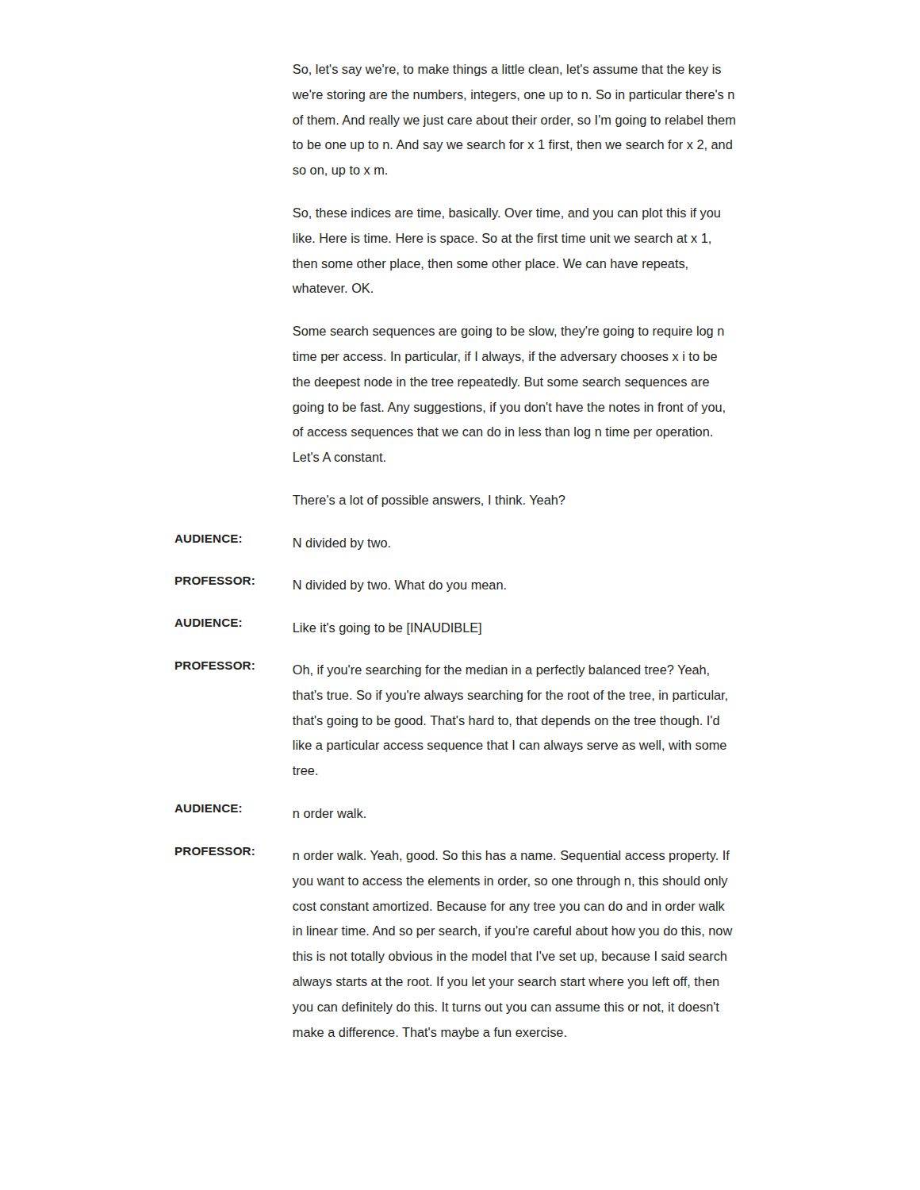So, let's say we're, to make things a little clean, let's assume that the key is we're storing are the numbers, integers, one up to n. So in particular there's n of them. And really we just care about their order, so I'm going to relabel them to be one up to n. And say we search for x 1 first, then we search for x 2, and so on, up to x m.
So, these indices are time, basically. Over time, and you can plot this if you like. Here is time. Here is space. So at the first time unit we search at x 1, then some other place, then some other place. We can have repeats, whatever. OK.
Some search sequences are going to be slow, they're going to require log n time per access. In particular, if I always, if the adversary chooses x i to be the deepest node in the tree repeatedly. But some search sequences are going to be fast. Any suggestions, if you don't have the notes in front of you, of access sequences that we can do in less than log n time per operation. Let's A constant.
There's a lot of possible answers, I think. Yeah?
AUDIENCE:
N divided by two.
PROFESSOR:
N divided by two. What do you mean.
AUDIENCE:
Like it's going to be [INAUDIBLE]
PROFESSOR:
Oh, if you're searching for the median in a perfectly balanced tree? Yeah, that's true. So if you're always searching for the root of the tree, in particular, that's going to be good. That's hard to, that depends on the tree though. I'd like a particular access sequence that I can always serve as well, with some tree.
AUDIENCE:
n order walk.
PROFESSOR:
n order walk. Yeah, good. So this has a name. Sequential access property. If you want to access the elements in order, so one through n, this should only cost constant amortized. Because for any tree you can do and in order walk in linear time. And so per search, if you're careful about how you do this, now this is not totally obvious in the model that I've set up, because I said search always starts at the root. If you let your search start where you left off, then you can definitely do this. It turns out you can assume this or not, it doesn't make a difference. That's maybe a fun exercise.